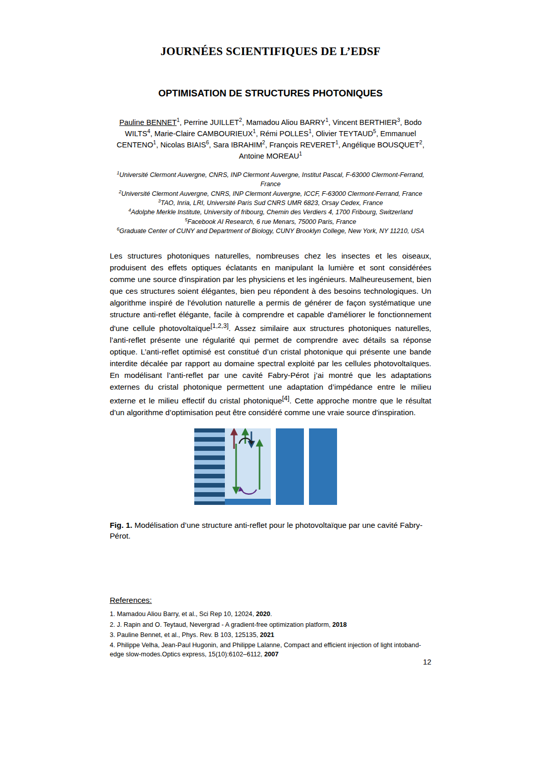JOURNÉES SCIENTIFIQUES DE L’EDSF
OPTIMISATION DE STRUCTURES PHOTONIQUES
Pauline BENNET1, Perrine JUILLET2, Mamadou Aliou BARRY1, Vincent BERTHIER3, Bodo WILTS4, Marie-Claire CAMBOURIEUX1, Rémi POLLES1, Olivier TEYTAUD5, Emmanuel CENTENO1, Nicolas BIAIS6, Sara IBRAHIM2, François REVERET1, Angélique BOUSQUET2, Antoine MOREAU1
1Université Clermont Auvergne, CNRS, INP Clermont Auvergne, Institut Pascal, F-63000 Clermont-Ferrand, France
2Université Clermont Auvergne, CNRS, INP Clermont Auvergne, ICCF, F-63000 Clermont-Ferrand, France
3TAO, Inria, LRI, Université Paris Sud CNRS UMR 6823, Orsay Cedex, France
4Adolphe Merkle Institute, University of fribourg, Chemin des Verdiers 4, 1700 Fribourg, Switzerland
5Facebook AI Research, 6 rue Menars, 75000 Paris, France
6Graduate Center of CUNY and Department of Biology, CUNY Brooklyn College, New York, NY 11210, USA
Les structures photoniques naturelles, nombreuses chez les insectes et les oiseaux, produisent des effets optiques éclatants en manipulant la lumière et sont considérées comme une source d'inspiration par les physiciens et les ingénieurs. Malheureusement, bien que ces structures soient élégantes, bien peu répondent à des besoins technologiques. Un algorithme inspiré de l'évolution naturelle a permis de générer de façon systématique une structure anti-reflet élégante, facile à comprendre et capable d'améliorer le fonctionnement d'une cellule photovoltaïque[1,2,3]. Assez similaire aux structures photoniques naturelles, l’anti-reflet présente une régularité qui permet de comprendre avec détails sa réponse optique. L’anti-reflet optimisé est constitué d’un cristal photonique qui présente une bande interdite décalée par rapport au domaine spectral exploité par les cellules photovoltaïques. En modélisant l’anti-reflet par une cavité Fabry-Pérot j’ai montré que les adaptations externes du cristal photonique permettent une adaptation d’impédance entre le milieu externe et le milieu effectif du cristal photonique[4]. Cette approche montre que le résultat d’un algorithme d’optimisation peut être considéré comme une vraie source d'inspiration.
Fig. 1. Modélisation d’une structure anti-reflet pour le photovoltaïque par une cavité Fabry-Pérot.
References:
1. Mamadou Aliou Barry, et al., Sci Rep 10, 12024, 2020.
2. J. Rapin and O. Teytaud, Nevergrad - A gradient-free optimization platform, 2018
3. Pauline Bennet, et al., Phys. Rev. B 103, 125135, 2021
4. Philippe Velha, Jean-Paul Hugonin, and Philippe Lalanne, Compact and efficient injection of light intoband-edge slow-modes.Optics express, 15(10):6102–6112, 2007
12